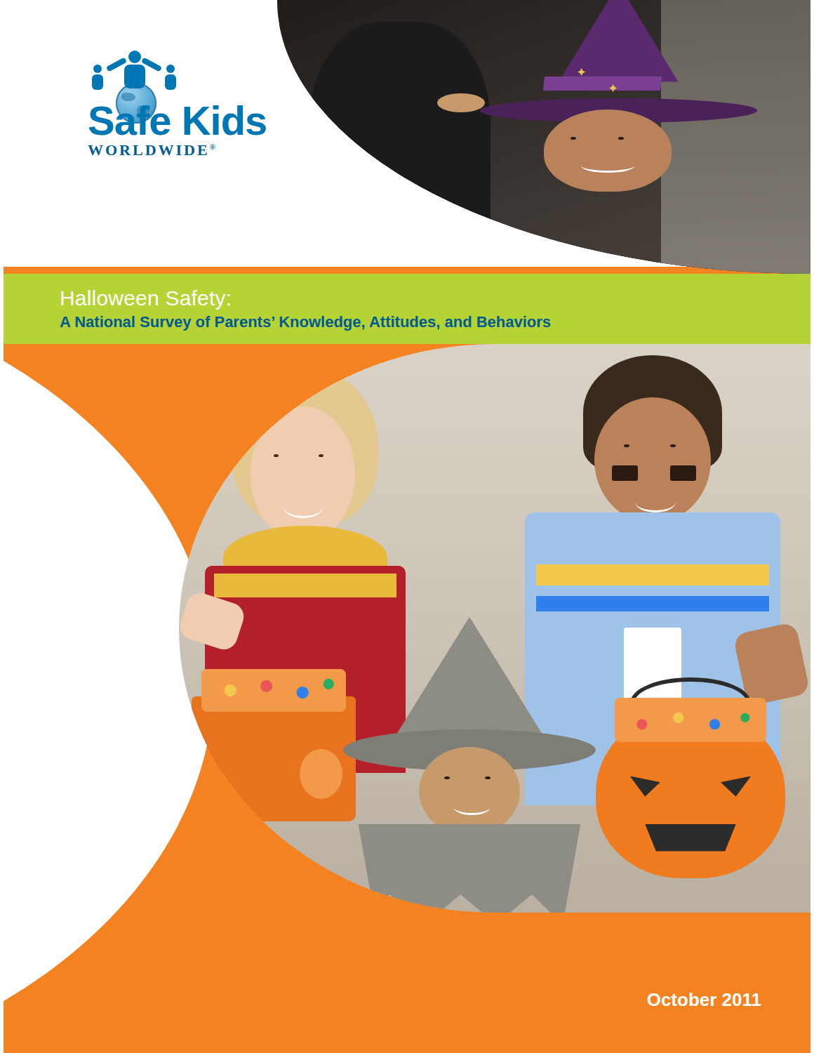✦
✦
Safe Kids
WORLDWIDE®
Halloween Safety:
A National Survey of Parents’ Knowledge, Attitudes, and Behaviors
October 2011
Cover page of the report “Halloween Safety: A National Survey of Parents’ Knowledge, Attitudes, and Behaviors,” published by Safe Kids Worldwide in October 2011.